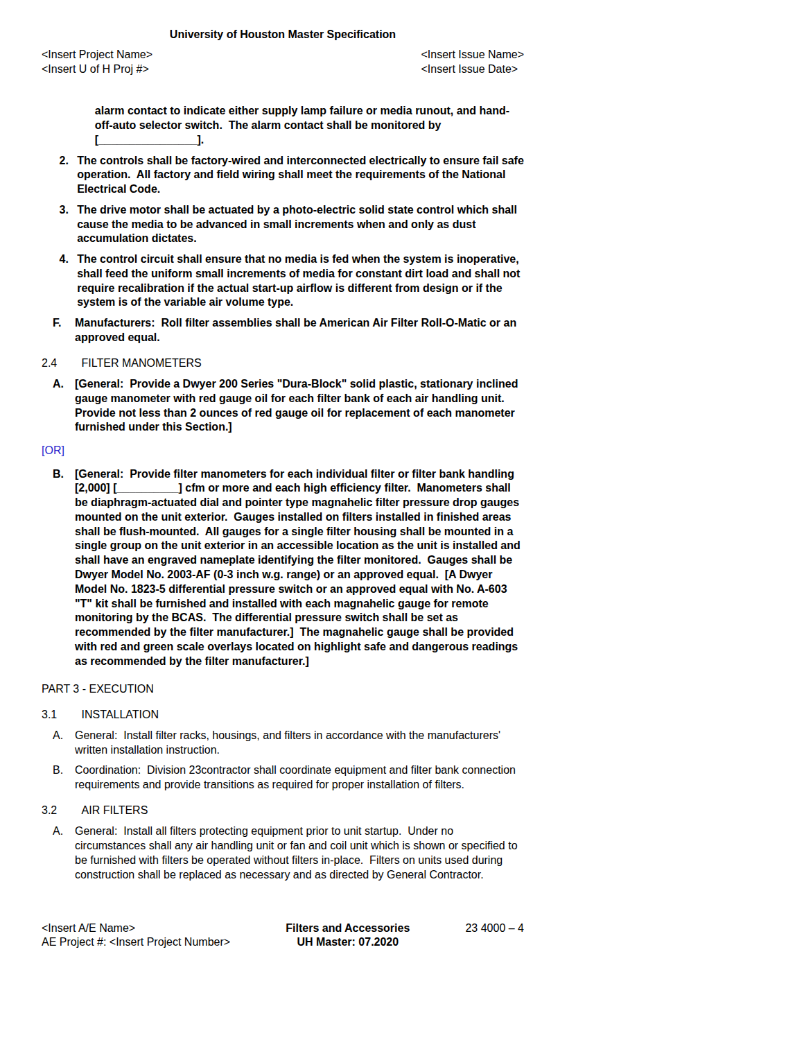University of Houston Master Specification
<Insert Project Name>
<Insert U of H Proj #>
<Insert Issue Name>
<Insert Issue Date>
alarm contact to indicate either supply lamp failure or media runout, and hand-off-auto selector switch. The alarm contact shall be monitored by [________________].
2. The controls shall be factory-wired and interconnected electrically to ensure fail safe operation. All factory and field wiring shall meet the requirements of the National Electrical Code.
3. The drive motor shall be actuated by a photo-electric solid state control which shall cause the media to be advanced in small increments when and only as dust accumulation dictates.
4. The control circuit shall ensure that no media is fed when the system is inoperative, shall feed the uniform small increments of media for constant dirt load and shall not require recalibration if the actual start-up airflow is different from design or if the system is of the variable air volume type.
F. Manufacturers: Roll filter assemblies shall be American Air Filter Roll-O-Matic or an approved equal.
2.4 FILTER MANOMETERS
A. [General: Provide a Dwyer 200 Series "Dura-Block" solid plastic, stationary inclined gauge manometer with red gauge oil for each filter bank of each air handling unit. Provide not less than 2 ounces of red gauge oil for replacement of each manometer furnished under this Section.]
[OR]
B. [General: Provide filter manometers for each individual filter or filter bank handling [2,000] [__________] cfm or more and each high efficiency filter. Manometers shall be diaphragm-actuated dial and pointer type magnahelic filter pressure drop gauges mounted on the unit exterior. Gauges installed on filters installed in finished areas shall be flush-mounted. All gauges for a single filter housing shall be mounted in a single group on the unit exterior in an accessible location as the unit is installed and shall have an engraved nameplate identifying the filter monitored. Gauges shall be Dwyer Model No. 2003-AF (0-3 inch w.g. range) or an approved equal. [A Dwyer Model No. 1823-5 differential pressure switch or an approved equal with No. A-603 "T" kit shall be furnished and installed with each magnahelic gauge for remote monitoring by the BCAS. The differential pressure switch shall be set as recommended by the filter manufacturer.] The magnahelic gauge shall be provided with red and green scale overlays located on highlight safe and dangerous readings as recommended by the filter manufacturer.]
PART 3 - EXECUTION
3.1 INSTALLATION
A. General: Install filter racks, housings, and filters in accordance with the manufacturers' written installation instruction.
B. Coordination: Division 23contractor shall coordinate equipment and filter bank connection requirements and provide transitions as required for proper installation of filters.
3.2 AIR FILTERS
A. General: Install all filters protecting equipment prior to unit startup. Under no circumstances shall any air handling unit or fan and coil unit which is shown or specified to be furnished with filters be operated without filters in-place. Filters on units used during construction shall be replaced as necessary and as directed by General Contractor.
<Insert A/E Name>
AE Project #: <Insert Project Number>
Filters and AccessoriesUH Master: 07.2020
23 4000 – 4